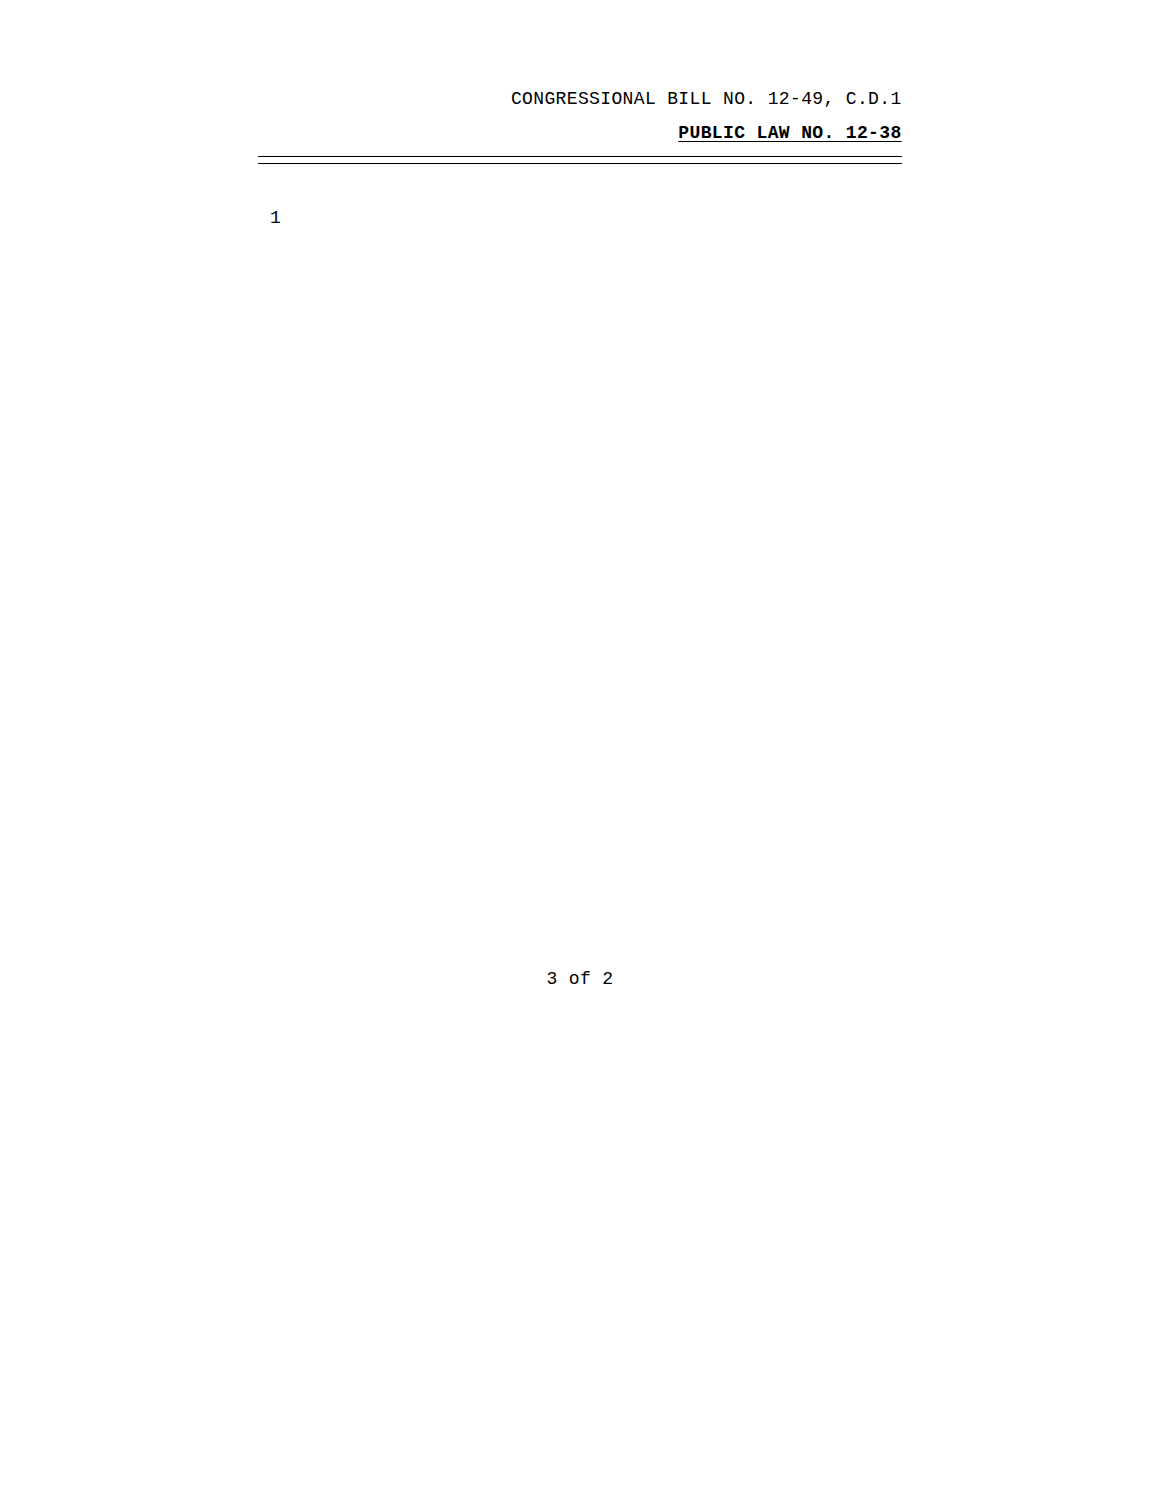CONGRESSIONAL BILL NO. 12-49, C.D.1
PUBLIC LAW NO. 12-38
1
3 of 2